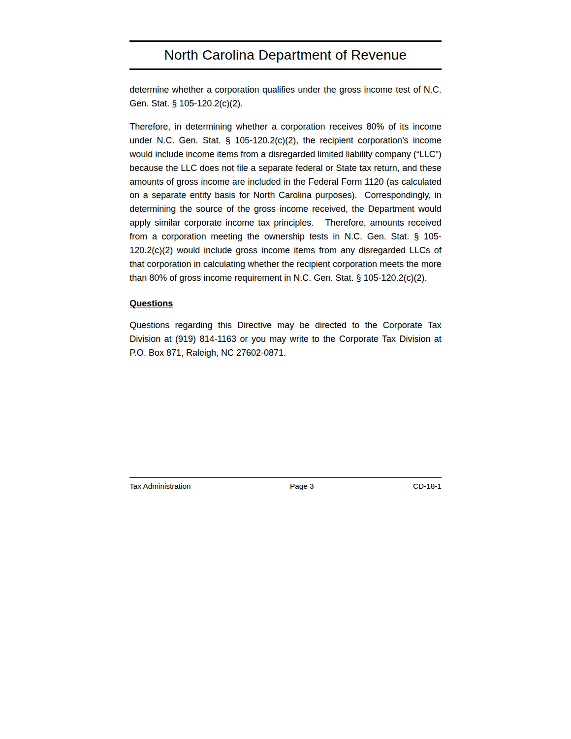North Carolina Department of Revenue
determine whether a corporation qualifies under the gross income test of N.C. Gen. Stat. § 105-120.2(c)(2).
Therefore, in determining whether a corporation receives 80% of its income under N.C. Gen. Stat. § 105-120.2(c)(2), the recipient corporation’s income would include income items from a disregarded limited liability company (“LLC”) because the LLC does not file a separate federal or State tax return, and these amounts of gross income are included in the Federal Form 1120 (as calculated on a separate entity basis for North Carolina purposes). Correspondingly, in determining the source of the gross income received, the Department would apply similar corporate income tax principles. Therefore, amounts received from a corporation meeting the ownership tests in N.C. Gen. Stat. § 105-120.2(c)(2) would include gross income items from any disregarded LLCs of that corporation in calculating whether the recipient corporation meets the more than 80% of gross income requirement in N.C. Gen. Stat. § 105-120.2(c)(2).
Questions
Questions regarding this Directive may be directed to the Corporate Tax Division at (919) 814-1163 or you may write to the Corporate Tax Division at P.O. Box 871, Raleigh, NC 27602-0871.
Tax Administration
Page 3
CD-18-1